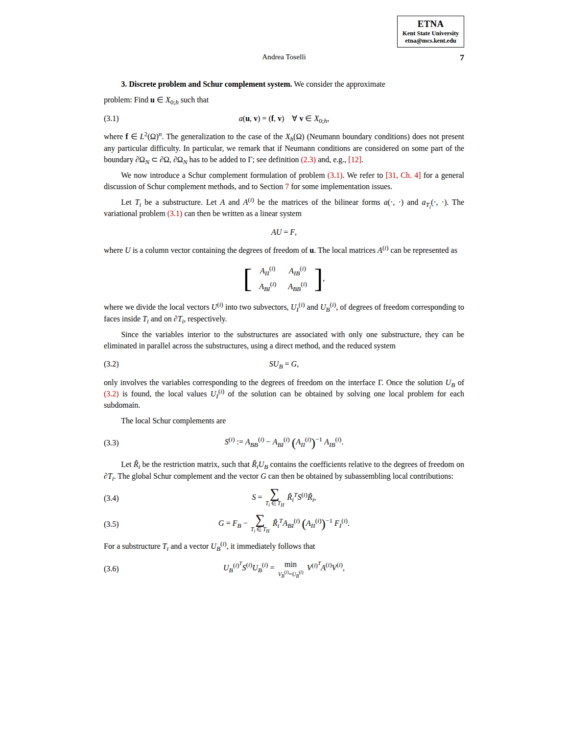ETNA
Kent State University
etna@mcs.kent.edu
Andrea Toselli 7
3. Discrete problem and Schur complement system. We consider the approximate
problem: Find u ∈ X0;h such that
(3.1) a(u, v) = (f, v) ∀ v ∈ X0;h,
where f ∈ L2(Ω)n. The generalization to the case of the Xh(Ω) (Neumann boundary conditions) does not present any particular difficulty. In particular, we remark that if Neumann conditions are considered on some part of the boundary ∂ΩN ⊂ ∂Ω, ∂ΩN has to be added to Γ; see definition (2.3) and, e.g., [12].
We now introduce a Schur complement formulation of problem (3.1). We refer to [31, Ch. 4] for a general discussion of Schur complement methods, and to Section 7 for some implementation issues.
Let Ti be a substructure. Let A and A(i) be the matrices of the bilinear forms a(·, ·) and aTi(·, ·). The variational problem (3.1) can then be written as a linear system
AU = F,
where U is a column vector containing the degrees of freedom of u. The local matrices A(i) can be represented as
[
| A II ( i ) | A IB ( i ) |
| A BI ( i ) | A BB ( i ) |
] ,
where we divide the local vectors U(i) into two subvectors, UI(i) and UB(i), of degrees of freedom corresponding to faces inside Ti and on ∂Ti, respectively.
Since the variables interior to the substructures are associated with only one substructure, they can be eliminated in parallel across the substructures, using a direct method, and the reduced system
(3.2) SUB = G,
only involves the variables corresponding to the degrees of freedom on the interface Γ. Once the solution UB of (3.2) is found, the local values UI(i) of the solution can be obtained by solving one local problem for each subdomain.
The local Schur complements are
(3.3) S(i) := ABB(i) − ABI(i) (AII(i))−1 AIB(i).
Let R̃i be the restriction matrix, such that R̃iUB contains the coefficients relative to the degrees of freedom on ∂Ti. The global Schur complement and the vector G can then be obtained by subassembling local contributions:
(3.4) S = ∑Ti ∈ TH R̃iTS(i)R̃i,
(3.5) G = FB − ∑Ti ∈ TH R̃iTABI(i) (AII(i))−1 FI(i).
For a substructure Ti and a vector UB(i), it immediately follows that
(3.6) UB(i)TS(i)UB(i) = min VB(i)=UB(i) V(i)TA(i)V(i),